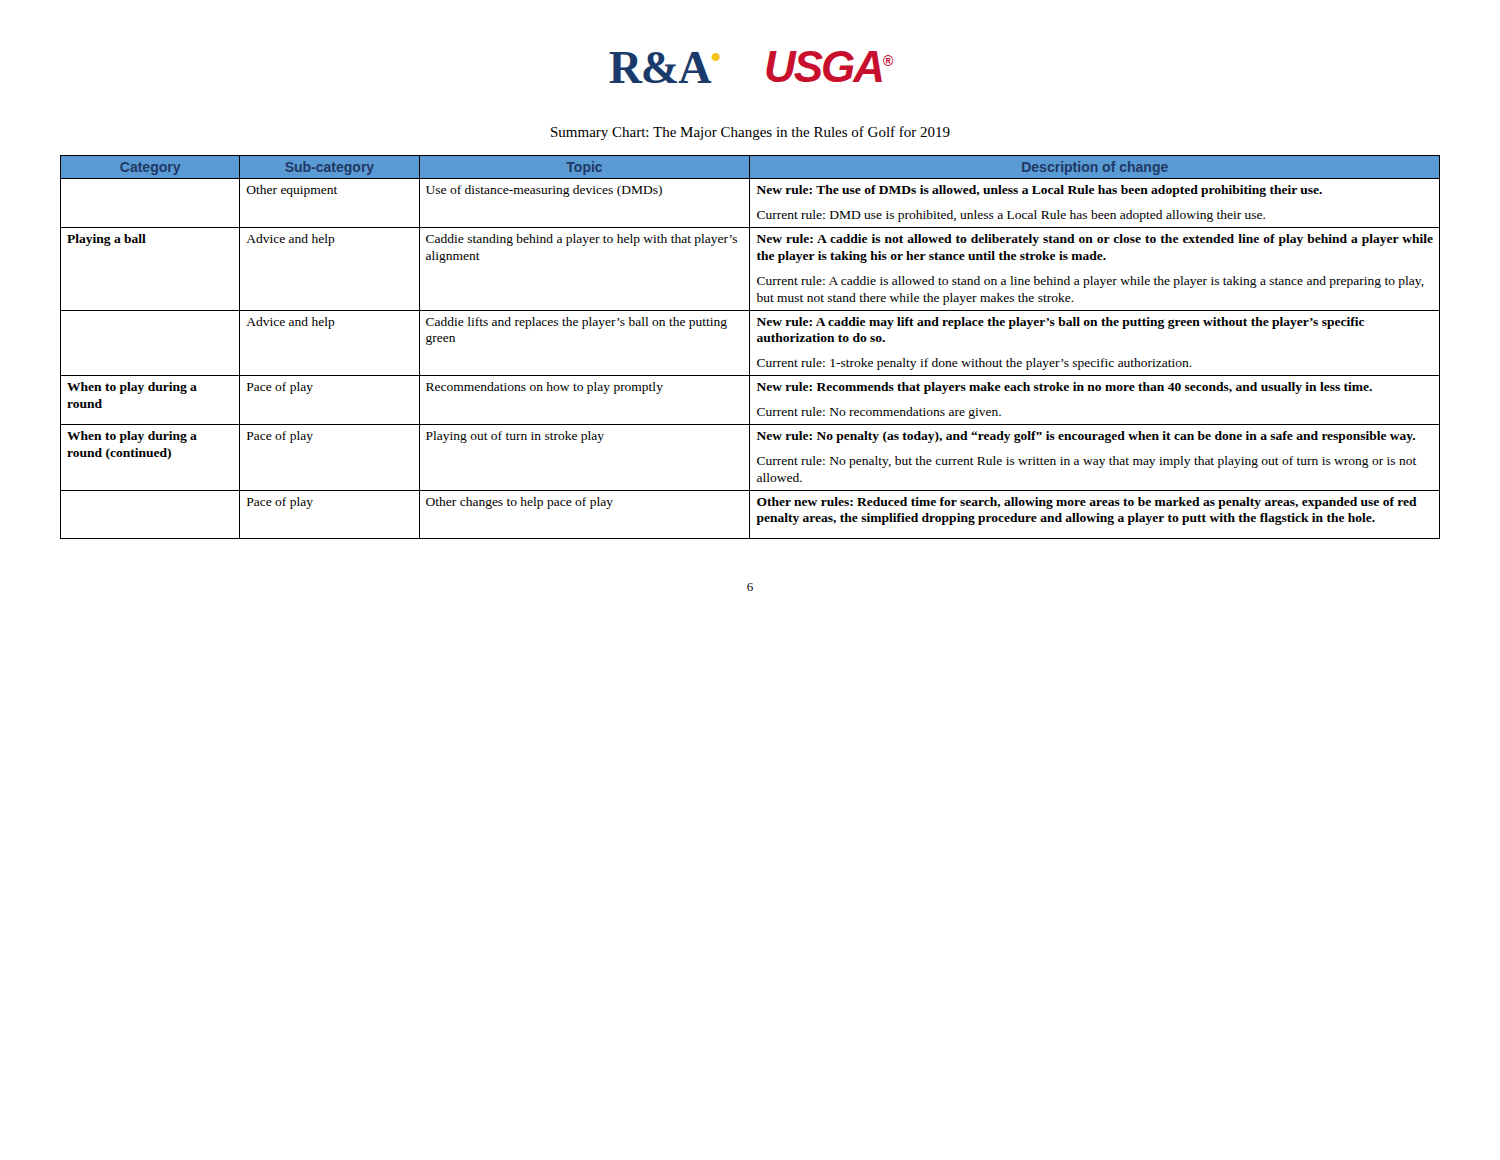R&A• USGA®
Summary Chart: The Major Changes in the Rules of Golf for 2019
| Category | Sub-category | Topic | Description of change |
| --- | --- | --- | --- |
| | Other equipment | Use of distance-measuring devices (DMDs) | New rule: The use of DMDs is allowed, unless a Local Rule has been adopted prohibiting their use. Current rule: DMD use is prohibited, unless a Local Rule has been adopted allowing their use. |
| Playing a ball | Advice and help | Caddie standing behind a player to help with that player’s alignment | New rule: A caddie is not allowed to deliberately stand on or close to the extended line of play behind a player while the player is taking his or her stance until the stroke is made. Current rule: A caddie is allowed to stand on a line behind a player while the player is taking a stance and preparing to play, but must not stand there while the player makes the stroke. |
| | Advice and help | Caddie lifts and replaces the player’s ball on the putting green | New rule: A caddie may lift and replace the player’s ball on the putting green without the player’s specific authorization to do so. Current rule: 1-stroke penalty if done without the player’s specific authorization. |
| When to play during a round | Pace of play | Recommendations on how to play promptly | New rule: Recommends that players make each stroke in no more than 40 seconds, and usually in less time. Current rule: No recommendations are given. |
| When to play during a round (continued) | Pace of play | Playing out of turn in stroke play | New rule: No penalty (as today), and “ready golf” is encouraged when it can be done in a safe and responsible way. Current rule: No penalty, but the current Rule is written in a way that may imply that playing out of turn is wrong or is not allowed. |
| | Pace of play | Other changes to help pace of play | Other new rules: Reduced time for search, allowing more areas to be marked as penalty areas, expanded use of red penalty areas, the simplified dropping procedure and allowing a player to putt with the flagstick in the hole. |
6